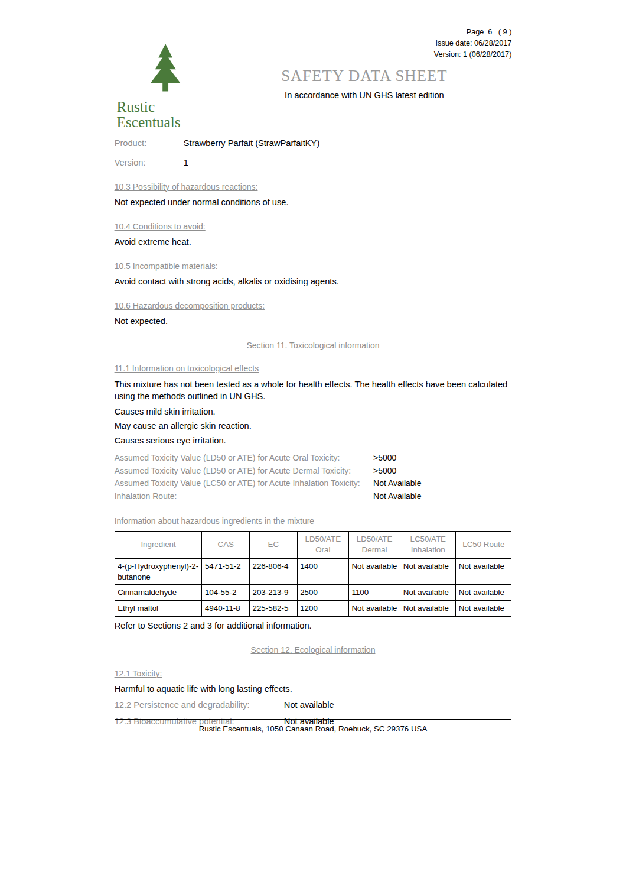Page 6 ( 9 )
Issue date: 06/28/2017
Version: 1 (06/28/2017)
Rustic
Escentuals
SAFETY DATA SHEET
In accordance with UN GHS latest edition
Product: Strawberry Parfait (StrawParfaitKY)
Version: 1
10.3 Possibility of hazardous reactions:
Not expected under normal conditions of use.
10.4 Conditions to avoid:
Avoid extreme heat.
10.5 Incompatible materials:
Avoid contact with strong acids, alkalis or oxidising agents.
10.6 Hazardous decomposition products:
Not expected.
Section 11. Toxicological information
11.1 Information on toxicological effects
This mixture has not been tested as a whole for health effects. The health effects have been calculated using the methods outlined in UN GHS.
Causes mild skin irritation.
May cause an allergic skin reaction.
Causes serious eye irritation.
| Assumed Toxicity Value (LD50 or ATE) for Acute Oral Toxicity: | >5000 |
| Assumed Toxicity Value (LD50 or ATE) for Acute Dermal Toxicity: | >5000 |
| Assumed Toxicity Value (LC50 or ATE) for Acute Inhalation Toxicity: | Not Available |
| Inhalation Route: | Not Available |
Information about hazardous ingredients in the mixture
| Ingredient | CAS | EC | LD50/ATE Oral | LD50/ATE Dermal | LC50/ATE Inhalation | LC50 Route |
| --- | --- | --- | --- | --- | --- | --- |
| 4-(p-Hydroxyphenyl)-2-butanone | 5471-51-2 | 226-806-4 | 1400 | Not available | Not available | Not available |
| Cinnamaldehyde | 104-55-2 | 203-213-9 | 2500 | 1100 | Not available | Not available |
| Ethyl maltol | 4940-11-8 | 225-582-5 | 1200 | Not available | Not available | Not available |
Refer to Sections 2 and 3 for additional information.
Section 12. Ecological information
12.1 Toxicity:
Harmful to aquatic life with long lasting effects.
12.2 Persistence and degradability: Not available
12.3 Bioaccumulative potential: Not available
Rustic Escentuals, 1050 Canaan Road, Roebuck, SC 29376 USA